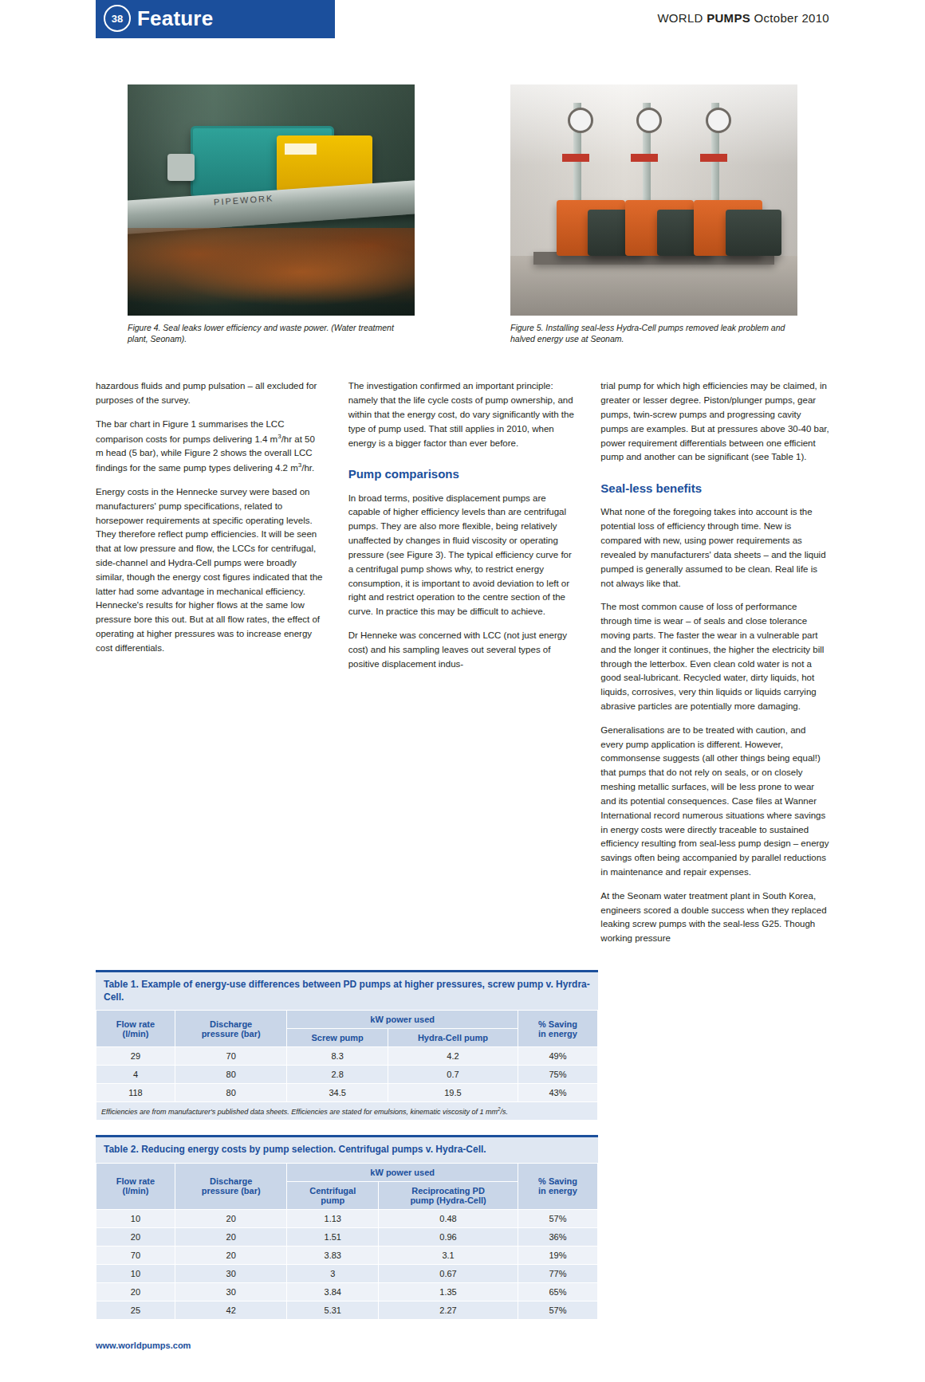38
Feature
WORLD PUMPS October 2010
PIPEWORK
Figure 4. Seal leaks lower efficiency and waste power. (Water treatment plant, Seonam).
Figure 5. Installing seal-less Hydra-Cell pumps removed leak problem and halved energy use at Seonam.
hazardous fluids and pump pulsation – all excluded for purposes of the survey.
The bar chart in Figure 1 summarises the LCC comparison costs for pumps delivering 1.4 m3/hr at 50 m head (5 bar), while Figure 2 shows the overall LCC findings for the same pump types delivering 4.2 m3/hr.
Energy costs in the Hennecke survey were based on manufacturers' pump specifications, related to horsepower requirements at specific operating levels. They therefore reflect pump efficiencies. It will be seen that at low pressure and flow, the LCCs for centrifugal, side-channel and Hydra-Cell pumps were broadly similar, though the energy cost figures indicated that the latter had some advantage in mechanical efficiency. Hennecke's results for higher flows at the same low pressure bore this out. But at all flow rates, the effect of operating at higher pressures was to increase energy cost differentials.
The investigation confirmed an important principle: namely that the life cycle costs of pump ownership, and within that the energy cost, do vary significantly with the type of pump used. That still applies in 2010, when energy is a bigger factor than ever before.
Pump comparisons
In broad terms, positive displacement pumps are capable of higher efficiency levels than are centrifugal pumps. They are also more flexible, being relatively unaffected by changes in fluid viscosity or operating pressure (see Figure 3). The typical efficiency curve for a centrifugal pump shows why, to restrict energy consumption, it is important to avoid deviation to left or right and restrict operation to the centre section of the curve. In practice this may be difficult to achieve.
Dr Henneke was concerned with LCC (not just energy cost) and his sampling leaves out several types of positive displacement indus-
trial pump for which high efficiencies may be claimed, in greater or lesser degree. Piston/plunger pumps, gear pumps, twin-screw pumps and progressing cavity pumps are examples. But at pressures above 30-40 bar, power requirement differentials between one efficient pump and another can be significant (see Table 1).
Seal-less benefits
What none of the foregoing takes into account is the potential loss of efficiency through time. New is compared with new, using power requirements as revealed by manufacturers' data sheets – and the liquid pumped is generally assumed to be clean. Real life is not always like that.
The most common cause of loss of performance through time is wear – of seals and close tolerance moving parts. The faster the wear in a vulnerable part and the longer it continues, the higher the electricity bill through the letterbox. Even clean cold water is not a good seal-lubricant. Recycled water, dirty liquids, hot liquids, corrosives, very thin liquids or liquids carrying abrasive particles are potentially more damaging.
Generalisations are to be treated with caution, and every pump application is different. However, commonsense suggests (all other things being equal!) that pumps that do not rely on seals, or on closely meshing metallic surfaces, will be less prone to wear and its potential consequences. Case files at Wanner International record numerous situations where savings in energy costs were directly traceable to sustained efficiency resulting from seal-less pump design – energy savings often being accompanied by parallel reductions in maintenance and repair expenses.
At the Seonam water treatment plant in South Korea, engineers scored a double success when they replaced leaking screw pumps with the seal-less G25. Though working pressure
Table 1. Example of energy-use differences between PD pumps at higher pressures, screw pump v. Hyrdra-Cell.
| Flow rate (l/min) | Discharge pressure (bar) | kW power used | % Saving in energy |
| --- | --- | --- | --- |
| Screw pump | Hydra-Cell pump |
| 29 | 70 | 8.3 | 4.2 | 49% |
| 4 | 80 | 2.8 | 0.7 | 75% |
| 118 | 80 | 34.5 | 19.5 | 43% |
| Efficiencies are from manufacturer's published data sheets. Efficiencies are stated for emulsions, kinematic viscosity of 1 mm 2 /s. |
Table 2. Reducing energy costs by pump selection. Centrifugal pumps v. Hydra-Cell.
| Flow rate (l/min) | Discharge pressure (bar) | kW power used | % Saving in energy |
| --- | --- | --- | --- |
| Centrifugal pump | Reciprocating PD pump (Hydra-Cell) |
| 10 | 20 | 1.13 | 0.48 | 57% |
| 20 | 20 | 1.51 | 0.96 | 36% |
| 70 | 20 | 3.83 | 3.1 | 19% |
| 10 | 30 | 3 | 0.67 | 77% |
| 20 | 30 | 3.84 | 1.35 | 65% |
| 25 | 42 | 5.31 | 2.27 | 57% |
www.worldpumps.com